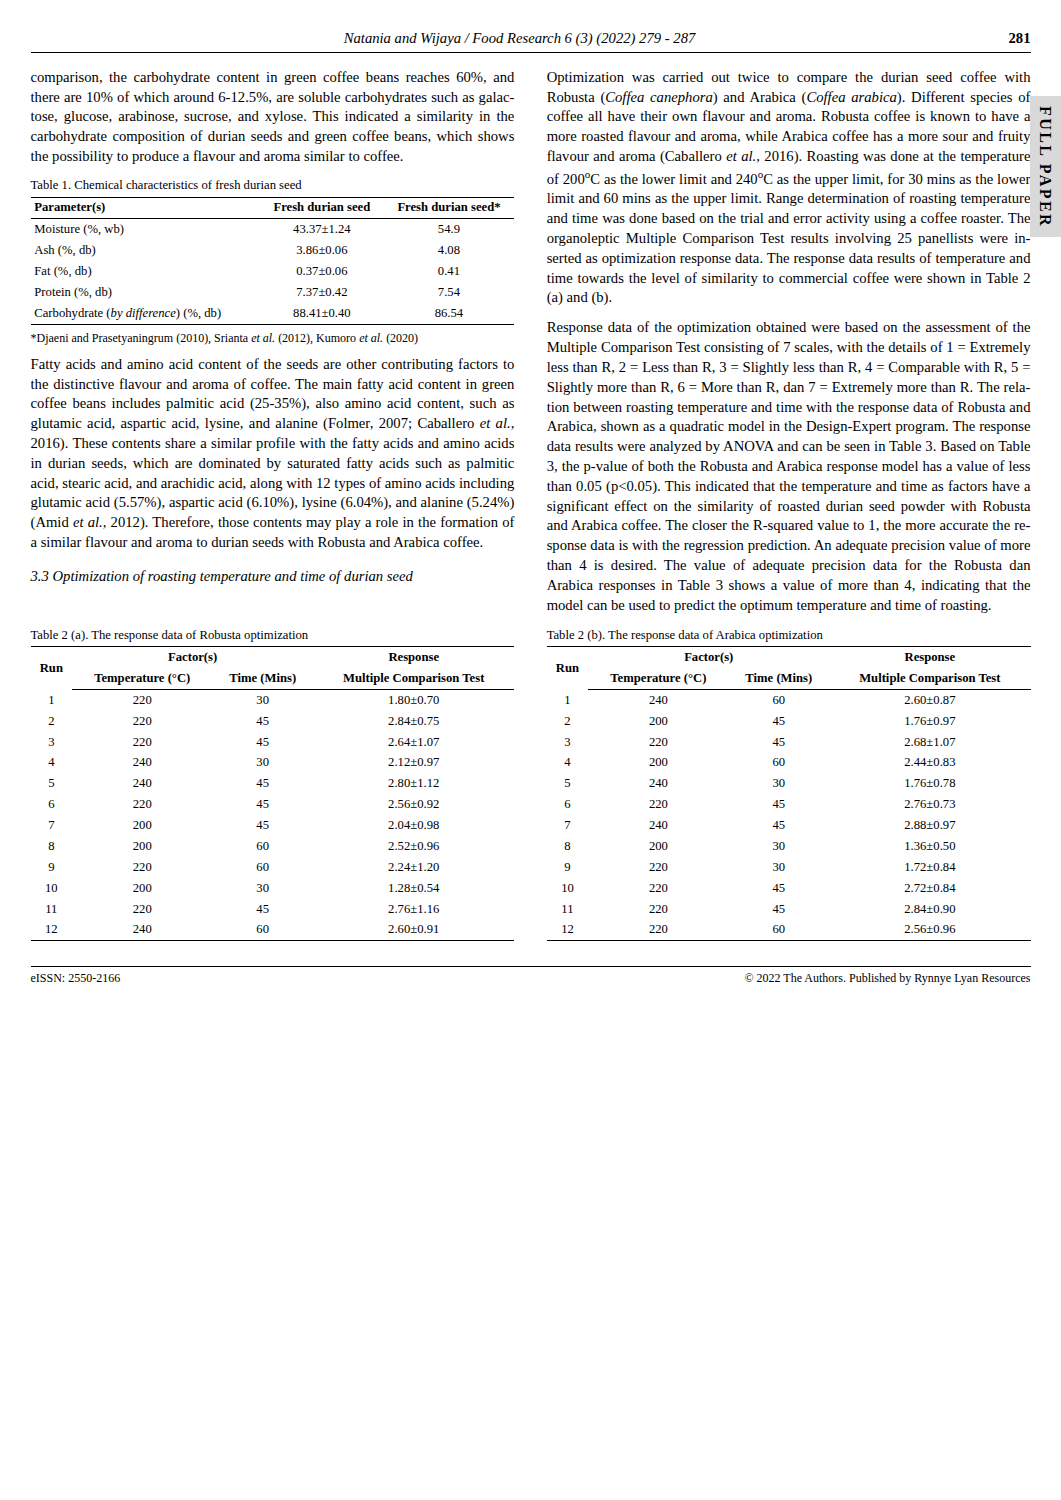Natania and Wijaya / Food Research 6 (3) (2022) 279 - 287 281
FULL PAPER
comparison, the carbohydrate content in green coffee beans reaches 60%, and there are 10% of which around 6-12.5%, are soluble carbohydrates such as galactose, glucose, arabinose, sucrose, and xylose. This indicated a similarity in the carbohydrate composition of durian seeds and green coffee beans, which shows the possibility to produce a flavour and aroma similar to coffee.
Table 1. Chemical characteristics of fresh durian seed
| Parameter(s) | Fresh durian seed | Fresh durian seed* |
| --- | --- | --- |
| Moisture (%, wb) | 43.37±1.24 | 54.9 |
| Ash (%, db) | 3.86±0.06 | 4.08 |
| Fat (%, db) | 0.37±0.06 | 0.41 |
| Protein (%, db) | 7.37±0.42 | 7.54 |
| Carbohydrate ( by difference ) (%, db) | 88.41±0.40 | 86.54 |
*Djaeni and Prasetyaningrum (2010), Srianta et al. (2012), Kumoro et al. (2020)
Fatty acids and amino acid content of the seeds are other contributing factors to the distinctive flavour and aroma of coffee. The main fatty acid content in green coffee beans includes palmitic acid (25-35%), also amino acid content, such as glutamic acid, aspartic acid, lysine, and alanine (Folmer, 2007; Caballero et al., 2016). These contents share a similar profile with the fatty acids and amino acids in durian seeds, which are dominated by saturated fatty acids such as palmitic acid, stearic acid, and arachidic acid, along with 12 types of amino acids including glutamic acid (5.57%), aspartic acid (6.10%), lysine (6.04%), and alanine (5.24%) (Amid et al., 2012). Therefore, those contents may play a role in the formation of a similar flavour and aroma to durian seeds with Robusta and Arabica coffee.
3.3 Optimization of roasting temperature and time of durian seed
Optimization was carried out twice to compare the durian seed coffee with Robusta (Coffea canephora) and Arabica (Coffea arabica). Different species of coffee all have their own flavour and aroma. Robusta coffee is known to have a more roasted flavour and aroma, while Arabica coffee has a more sour and fruity flavour and aroma (Caballero et al., 2016). Roasting was done at the temperature of 200oC as the lower limit and 240oC as the upper limit, for 30 mins as the lower limit and 60 mins as the upper limit. Range determination of roasting temperature and time was done based on the trial and error activity using a coffee roaster. The organoleptic Multiple Comparison Test results involving 25 panellists were inserted as optimization response data. The response data results of temperature and time towards the level of similarity to commercial coffee were shown in Table 2 (a) and (b).
Response data of the optimization obtained were based on the assessment of the Multiple Comparison Test consisting of 7 scales, with the details of 1 = Extremely less than R, 2 = Less than R, 3 = Slightly less than R, 4 = Comparable with R, 5 = Slightly more than R, 6 = More than R, dan 7 = Extremely more than R. The relation between roasting temperature and time with the response data of Robusta and Arabica, shown as a quadratic model in the Design-Expert program. The response data results were analyzed by ANOVA and can be seen in Table 3. Based on Table 3, the p-value of both the Robusta and Arabica response model has a value of less than 0.05 (p<0.05). This indicated that the temperature and time as factors have a significant effect on the similarity of roasted durian seed powder with Robusta and Arabica coffee. The closer the R-squared value to 1, the more accurate the response data is with the regression prediction. An adequate precision value of more than 4 is desired. The value of adequate precision data for the Robusta dan Arabica responses in Table 3 shows a value of more than 4, indicating that the model can be used to predict the optimum temperature and time of roasting.
Table 2 (a). The response data of Robusta optimization
| Run | Factor(s) | Response |
| --- | --- | --- |
| Temperature (°C) | Time (Mins) | Multiple Comparison Test |
| 1 | 220 | 30 | 1.80±0.70 |
| 2 | 220 | 45 | 2.84±0.75 |
| 3 | 220 | 45 | 2.64±1.07 |
| 4 | 240 | 30 | 2.12±0.97 |
| 5 | 240 | 45 | 2.80±1.12 |
| 6 | 220 | 45 | 2.56±0.92 |
| 7 | 200 | 45 | 2.04±0.98 |
| 8 | 200 | 60 | 2.52±0.96 |
| 9 | 220 | 60 | 2.24±1.20 |
| 10 | 200 | 30 | 1.28±0.54 |
| 11 | 220 | 45 | 2.76±1.16 |
| 12 | 240 | 60 | 2.60±0.91 |
Table 2 (b). The response data of Arabica optimization
| Run | Factor(s) | Response |
| --- | --- | --- |
| Temperature (°C) | Time (Mins) | Multiple Comparison Test |
| 1 | 240 | 60 | 2.60±0.87 |
| 2 | 200 | 45 | 1.76±0.97 |
| 3 | 220 | 45 | 2.68±1.07 |
| 4 | 200 | 60 | 2.44±0.83 |
| 5 | 240 | 30 | 1.76±0.78 |
| 6 | 220 | 45 | 2.76±0.73 |
| 7 | 240 | 45 | 2.88±0.97 |
| 8 | 200 | 30 | 1.36±0.50 |
| 9 | 220 | 30 | 1.72±0.84 |
| 10 | 220 | 45 | 2.72±0.84 |
| 11 | 220 | 45 | 2.84±0.90 |
| 12 | 220 | 60 | 2.56±0.96 |
eISSN: 2550-2166 © 2022 The Authors. Published by Rynnye Lyan Resources